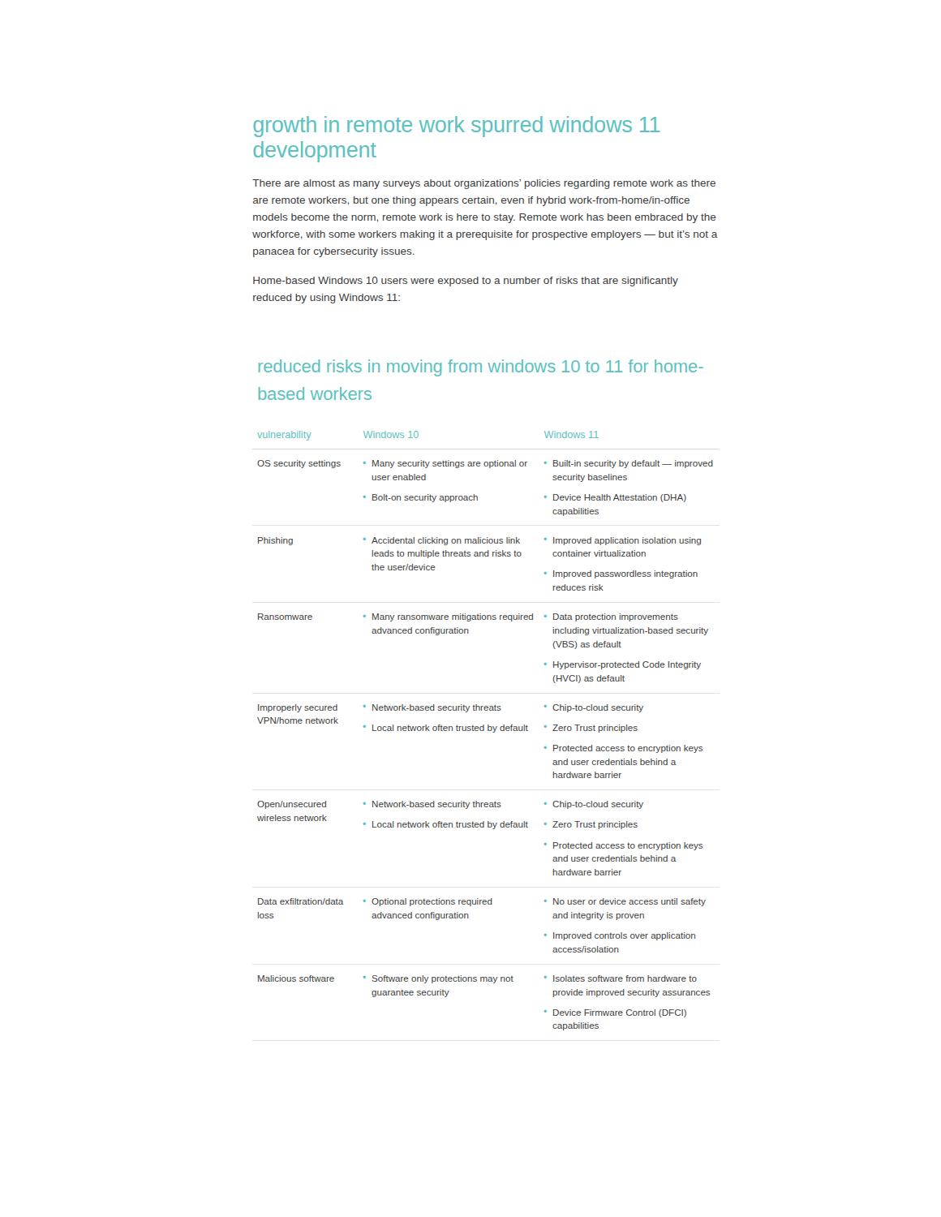growth in remote work spurred windows 11 development
There are almost as many surveys about organizations’ policies regarding remote work as there are remote workers, but one thing appears certain, even if hybrid work-from-home/in-office models become the norm, remote work is here to stay. Remote work has been embraced by the workforce, with some workers making it a prerequisite for prospective employers — but it’s not a panacea for cybersecurity issues.
Home-based Windows 10 users were exposed to a number of risks that are significantly reduced by using Windows 11:
reduced risks in moving from windows 10 to 11 for home-based workers
| vulnerability | Windows 10 | Windows 11 |
| --- | --- | --- |
| OS security settings | Many security settings are optional or user enabled Bolt-on security approach | Built-in security by default — improved security baselines Device Health Attestation (DHA) capabilities |
| Phishing | Accidental clicking on malicious link leads to multiple threats and risks to the user/device | Improved application isolation using container virtualization Improved passwordless integration reduces risk |
| Ransomware | Many ransomware mitigations required advanced configuration | Data protection improvements including virtualization-based security (VBS) as default Hypervisor-protected Code Integrity (HVCI) as default |
| Improperly secured VPN/home network | Network-based security threats Local network often trusted by default | Chip-to-cloud security Zero Trust principles Protected access to encryption keys and user credentials behind a hardware barrier |
| Open/unsecured wireless network | Network-based security threats Local network often trusted by default | Chip-to-cloud security Zero Trust principles Protected access to encryption keys and user credentials behind a hardware barrier |
| Data exfiltration/data loss | Optional protections required advanced configuration | No user or device access until safety and integrity is proven Improved controls over application access/isolation |
| Malicious software | Software only protections may not guarantee security | Isolates software from hardware to provide improved security assurances Device Firmware Control (DFCI) capabilities |